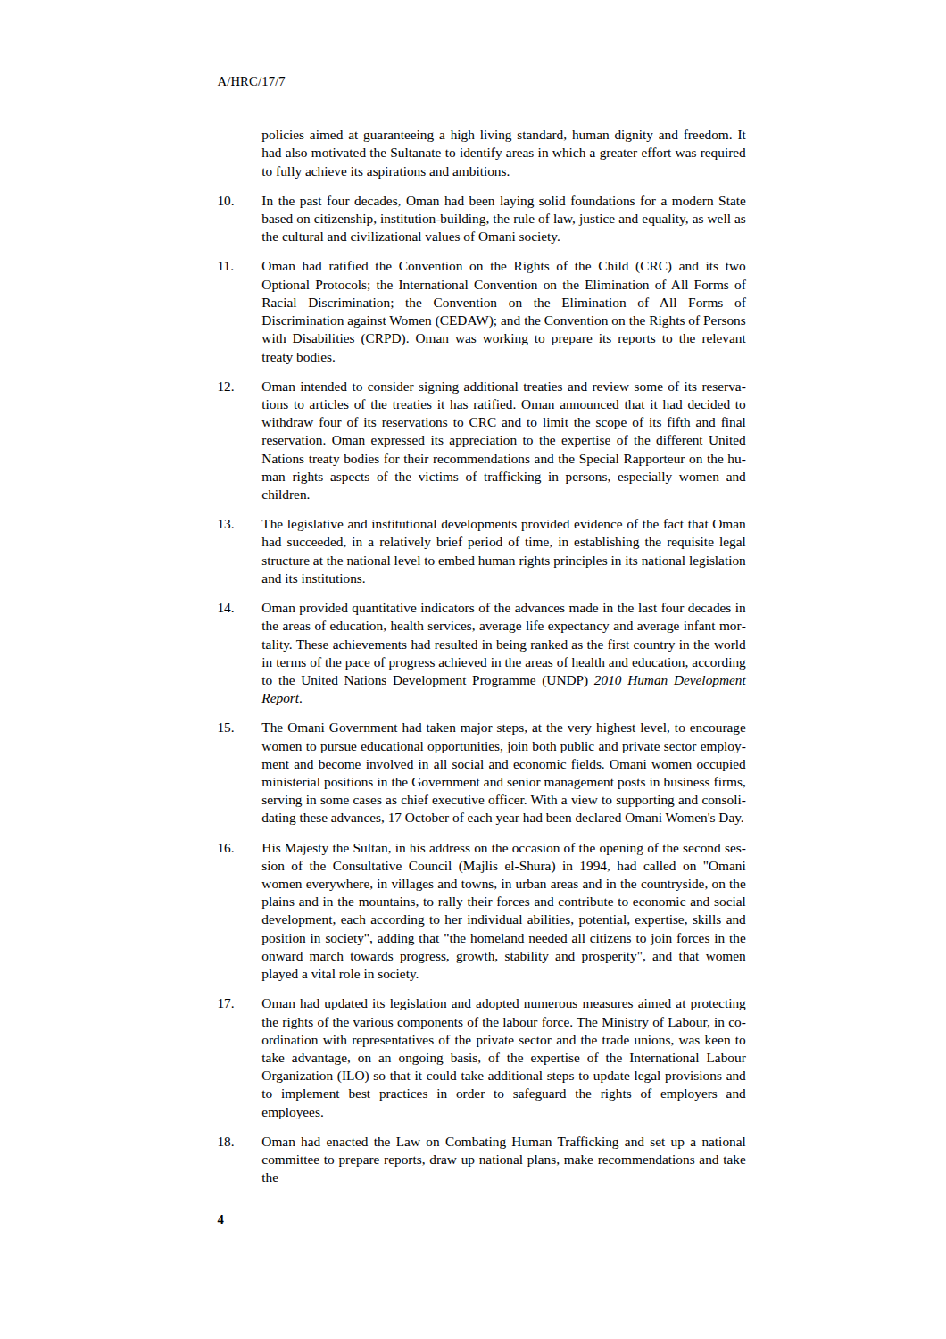A/HRC/17/7
policies aimed at guaranteeing a high living standard, human dignity and freedom. It had also motivated the Sultanate to identify areas in which a greater effort was required to fully achieve its aspirations and ambitions.
10. In the past four decades, Oman had been laying solid foundations for a modern State based on citizenship, institution-building, the rule of law, justice and equality, as well as the cultural and civilizational values of Omani society.
11. Oman had ratified the Convention on the Rights of the Child (CRC) and its two Optional Protocols; the International Convention on the Elimination of All Forms of Racial Discrimination; the Convention on the Elimination of All Forms of Discrimination against Women (CEDAW); and the Convention on the Rights of Persons with Disabilities (CRPD). Oman was working to prepare its reports to the relevant treaty bodies.
12. Oman intended to consider signing additional treaties and review some of its reservations to articles of the treaties it has ratified. Oman announced that it had decided to withdraw four of its reservations to CRC and to limit the scope of its fifth and final reservation. Oman expressed its appreciation to the expertise of the different United Nations treaty bodies for their recommendations and the Special Rapporteur on the human rights aspects of the victims of trafficking in persons, especially women and children.
13. The legislative and institutional developments provided evidence of the fact that Oman had succeeded, in a relatively brief period of time, in establishing the requisite legal structure at the national level to embed human rights principles in its national legislation and its institutions.
14. Oman provided quantitative indicators of the advances made in the last four decades in the areas of education, health services, average life expectancy and average infant mortality. These achievements had resulted in being ranked as the first country in the world in terms of the pace of progress achieved in the areas of health and education, according to the United Nations Development Programme (UNDP) 2010 Human Development Report.
15. The Omani Government had taken major steps, at the very highest level, to encourage women to pursue educational opportunities, join both public and private sector employment and become involved in all social and economic fields. Omani women occupied ministerial positions in the Government and senior management posts in business firms, serving in some cases as chief executive officer. With a view to supporting and consolidating these advances, 17 October of each year had been declared Omani Women's Day.
16. His Majesty the Sultan, in his address on the occasion of the opening of the second session of the Consultative Council (Majlis el-Shura) in 1994, had called on "Omani women everywhere, in villages and towns, in urban areas and in the countryside, on the plains and in the mountains, to rally their forces and contribute to economic and social development, each according to her individual abilities, potential, expertise, skills and position in society", adding that "the homeland needed all citizens to join forces in the onward march towards progress, growth, stability and prosperity", and that women played a vital role in society.
17. Oman had updated its legislation and adopted numerous measures aimed at protecting the rights of the various components of the labour force. The Ministry of Labour, in coordination with representatives of the private sector and the trade unions, was keen to take advantage, on an ongoing basis, of the expertise of the International Labour Organization (ILO) so that it could take additional steps to update legal provisions and to implement best practices in order to safeguard the rights of employers and employees.
18. Oman had enacted the Law on Combating Human Trafficking and set up a national committee to prepare reports, draw up national plans, make recommendations and take the
4